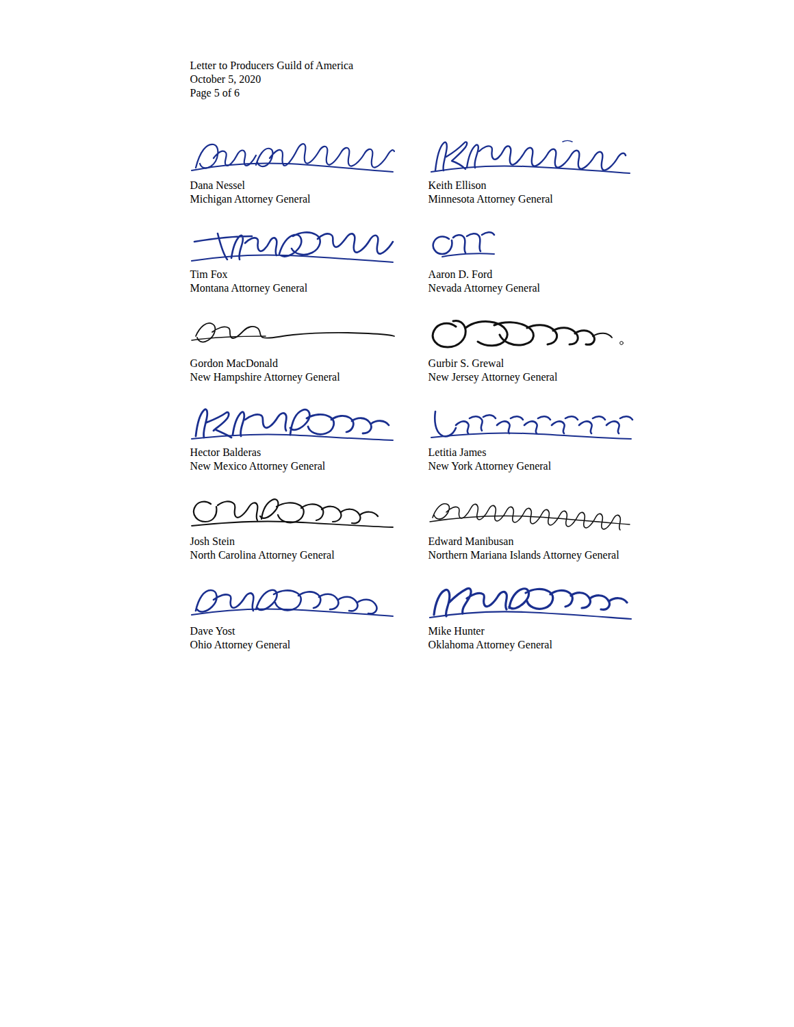Letter to Producers Guild of America
October 5, 2020
Page 5 of 6
| Dana Nessel Michigan Attorney General | Keith Ellison Minnesota Attorney General |
| Tim Fox Montana Attorney General | Aaron D. Ford Nevada Attorney General |
| Gordon MacDonald New Hampshire Attorney General | Gurbir S. Grewal New Jersey Attorney General |
| Hector Balderas New Mexico Attorney General | Letitia James New York Attorney General |
| Josh Stein North Carolina Attorney General | Edward Manibusan Northern Mariana Islands Attorney General |
| Dave Yost Ohio Attorney General | Mike Hunter Oklahoma Attorney General |